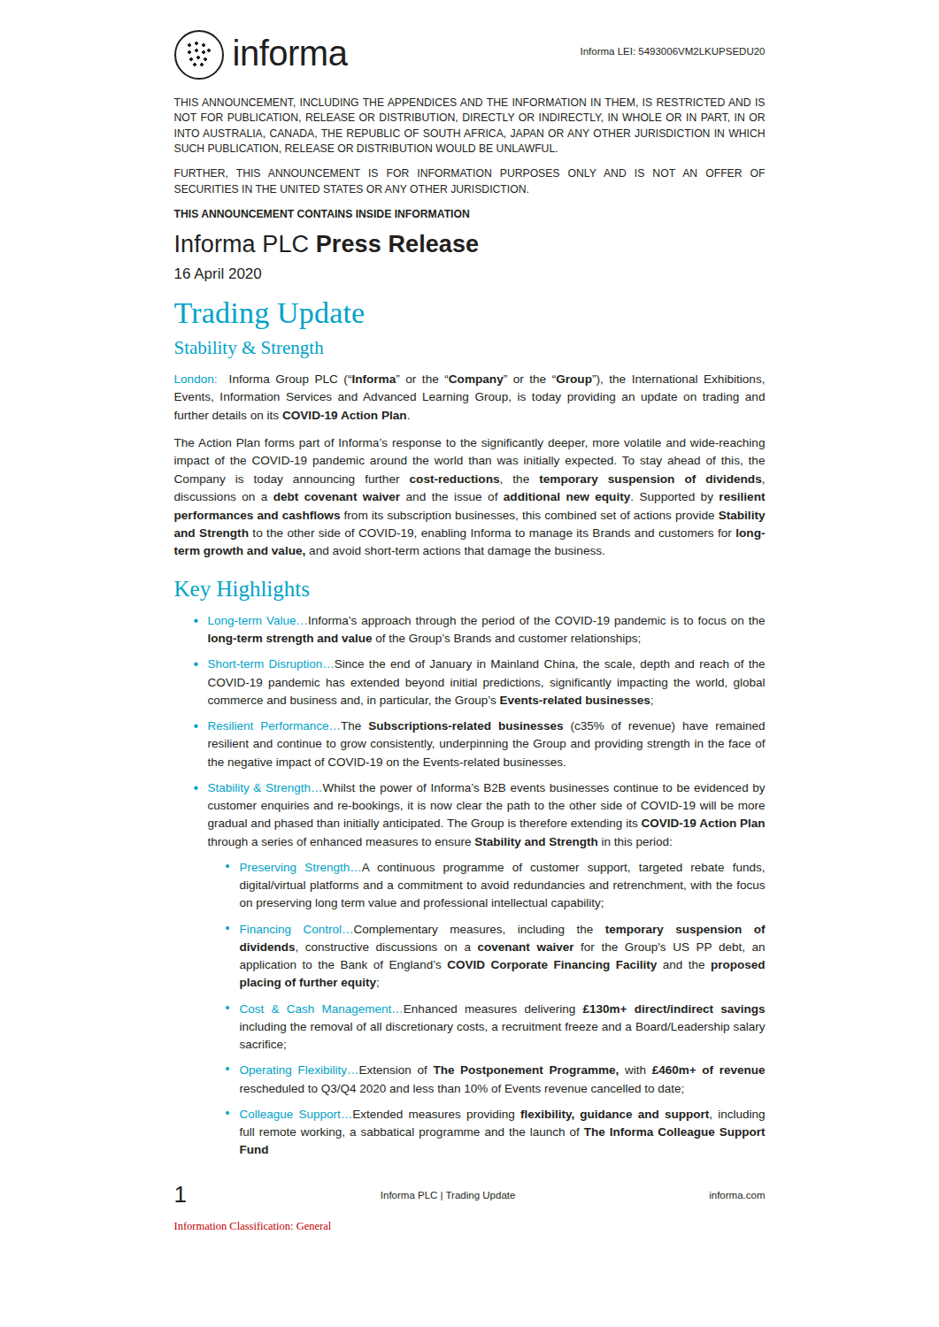informa
Informa LEI: 5493006VM2LKUPSEDU20
This announcement, including the appendices and the information in them, is restricted and is not for publication, release or distribution, directly or indirectly, in whole or in part, in or into Australia, Canada, the Republic of South Africa, Japan or any other jurisdiction in which such publication, release or distribution would be unlawful.
Further, this announcement is for information purposes only and is not an offer of securities in the United States or any other jurisdiction.
This announcement contains inside information
Informa PLC Press Release
16 April 2020
Trading Update
Stability & Strength
London: Informa Group PLC (“Informa” or the “Company” or the “Group”), the International Exhibitions, Events, Information Services and Advanced Learning Group, is today providing an update on trading and further details on its COVID-19 Action Plan.
The Action Plan forms part of Informa’s response to the significantly deeper, more volatile and wide-reaching impact of the COVID-19 pandemic around the world than was initially expected. To stay ahead of this, the Company is today announcing further cost-reductions, the temporary suspension of dividends, discussions on a debt covenant waiver and the issue of additional new equity. Supported by resilient performances and cashflows from its subscription businesses, this combined set of actions provide Stability and Strength to the other side of COVID-19, enabling Informa to manage its Brands and customers for long-term growth and value, and avoid short-term actions that damage the business.
Key Highlights
Long-term Value…Informa’s approach through the period of the COVID-19 pandemic is to focus on the long-term strength and value of the Group’s Brands and customer relationships;
Short-term Disruption…Since the end of January in Mainland China, the scale, depth and reach of the COVID-19 pandemic has extended beyond initial predictions, significantly impacting the world, global commerce and business and, in particular, the Group’s Events-related businesses;
Resilient Performance…The Subscriptions-related businesses (c35% of revenue) have remained resilient and continue to grow consistently, underpinning the Group and providing strength in the face of the negative impact of COVID-19 on the Events-related businesses.
Stability & Strength…Whilst the power of Informa’s B2B events businesses continue to be evidenced by customer enquiries and re-bookings, it is now clear the path to the other side of COVID-19 will be more gradual and phased than initially anticipated. The Group is therefore extending its COVID-19 Action Plan through a series of enhanced measures to ensure Stability and Strength in this period:
Preserving Strength…A continuous programme of customer support, targeted rebate funds, digital/virtual platforms and a commitment to avoid redundancies and retrenchment, with the focus on preserving long term value and professional intellectual capability;
Financing Control…Complementary measures, including the temporary suspension of dividends, constructive discussions on a covenant waiver for the Group's US PP debt, an application to the Bank of England’s COVID Corporate Financing Facility and the proposed placing of further equity;
Cost & Cash Management…Enhanced measures delivering £130m+ direct/indirect savings including the removal of all discretionary costs, a recruitment freeze and a Board/Leadership salary sacrifice;
Operating Flexibility…Extension of The Postponement Programme, with £460m+ of revenue rescheduled to Q3/Q4 2020 and less than 10% of Events revenue cancelled to date;
Colleague Support…Extended measures providing flexibility, guidance and support, including full remote working, a sabbatical programme and the launch of The Informa Colleague Support Fund
1
Informa PLC | Trading Update
informa.com
Information Classification: General